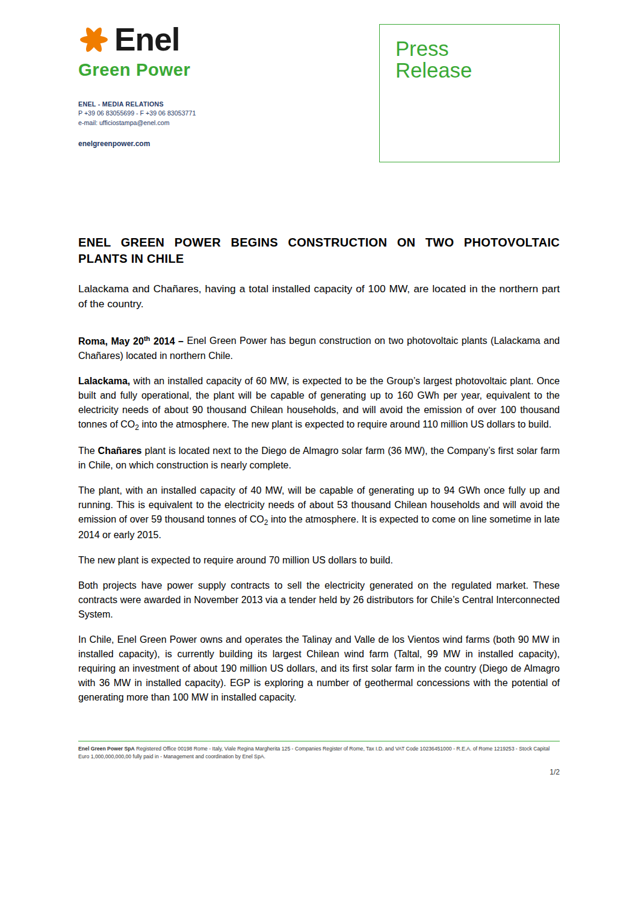Enel
Green Power
ENEL - MEDIA RELATIONS
P +39 06 83055699 - F +39 06 83053771
e-mail: ufficiostampa@enel.com
enelgreenpower.com
Press
Release
ENEL GREEN POWER BEGINS CONSTRUCTION ON TWO PHOTOVOLTAIC PLANTS IN CHILE
Lalackama and Chañares, having a total installed capacity of 100 MW, are located in the northern part of the country.
Roma, May 20th 2014 – Enel Green Power has begun construction on two photovoltaic plants (Lalackama and Chañares) located in northern Chile.
Lalackama, with an installed capacity of 60 MW, is expected to be the Group’s largest photovoltaic plant. Once built and fully operational, the plant will be capable of generating up to 160 GWh per year, equivalent to the electricity needs of about 90 thousand Chilean households, and will avoid the emission of over 100 thousand tonnes of CO2 into the atmosphere. The new plant is expected to require around 110 million US dollars to build.
The Chañares plant is located next to the Diego de Almagro solar farm (36 MW), the Company’s first solar farm in Chile, on which construction is nearly complete.
The plant, with an installed capacity of 40 MW, will be capable of generating up to 94 GWh once fully up and running. This is equivalent to the electricity needs of about 53 thousand Chilean households and will avoid the emission of over 59 thousand tonnes of CO2 into the atmosphere. It is expected to come on line sometime in late 2014 or early 2015.
The new plant is expected to require around 70 million US dollars to build.
Both projects have power supply contracts to sell the electricity generated on the regulated market. These contracts were awarded in November 2013 via a tender held by 26 distributors for Chile’s Central Interconnected System.
In Chile, Enel Green Power owns and operates the Talinay and Valle de los Vientos wind farms (both 90 MW in installed capacity), is currently building its largest Chilean wind farm (Taltal, 99 MW in installed capacity), requiring an investment of about 190 million US dollars, and its first solar farm in the country (Diego de Almagro with 36 MW in installed capacity). EGP is exploring a number of geothermal concessions with the potential of generating more than 100 MW in installed capacity.
Enel Green Power SpA Registered Office 00198 Rome - Italy, Viale Regina Margherita 125 - Companies Register of Rome, Tax I.D. and VAT Code 10236451000 - R.E.A. of Rome 1219253 - Stock Capital Euro 1,000,000,000,00 fully paid in - Management and coordination by Enel SpA.
1/2